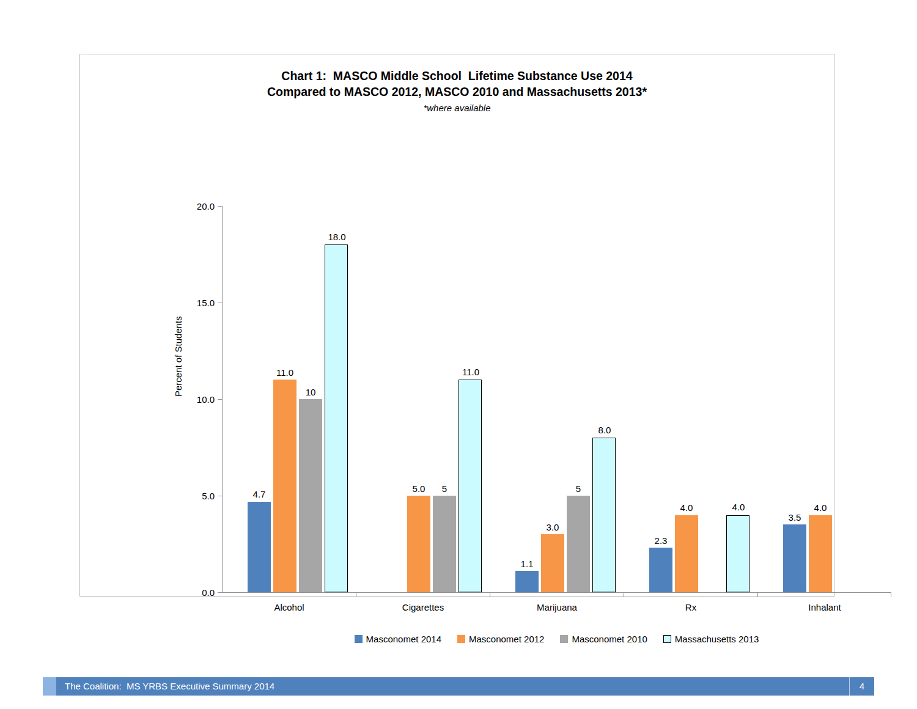Chart 1: MASCO Middle School Lifetime Substance Use 2014
Compared to MASCO 2012, MASCO 2010 and Massachusetts 2013*
*where available
Percent of Students
20.0
15.0
10.0
5.0
0.0
4.7
11.0
10
18.0
Alcohol
5.0
5
11.0
Cigarettes
1.1
3.0
5
8.0
Marijuana
2.3
4.0
4.0
Rx
3.5
4.0
Inhalant
Masconomet 2014
Masconomet 2012
Masconomet 2010
Massachusetts 2013
The Coalition: MS YRBS Executive Summary 2014
4